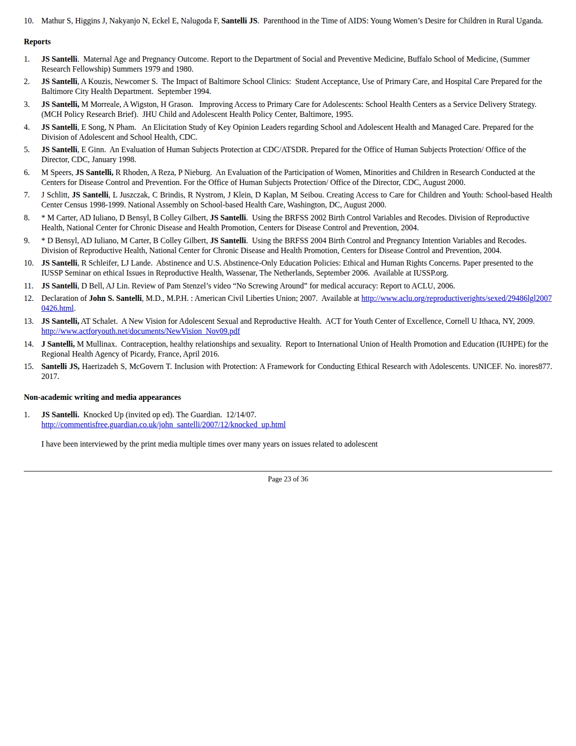10.
Mathur S, Higgins J, Nakyanjo N, Eckel E, Nalugoda F, Santelli JS. Parenthood in the Time of AIDS: Young Women’s Desire for Children in Rural Uganda.
Reports
1.
JS Santelli. Maternal Age and Pregnancy Outcome. Report to the Department of Social and Preventive Medicine, Buffalo School of Medicine, (Summer Research Fellowship) Summers 1979 and 1980.
2.
JS Santelli, A Kouzis, Newcomer S. The Impact of Baltimore School Clinics: Student Acceptance, Use of Primary Care, and Hospital Care Prepared for the Baltimore City Health Department. September 1994.
3.
JS Santelli, M Morreale, A Wigston, H Grason. Improving Access to Primary Care for Adolescents: School Health Centers as a Service Delivery Strategy. (MCH Policy Research Brief). JHU Child and Adolescent Health Policy Center, Baltimore, 1995.
4.
JS Santelli, E Song, N Pham. An Elicitation Study of Key Opinion Leaders regarding School and Adolescent Health and Managed Care. Prepared for the Division of Adolescent and School Health, CDC.
5.
JS Santelli, E Ginn. An Evaluation of Human Subjects Protection at CDC/ATSDR. Prepared for the Office of Human Subjects Protection/ Office of the Director, CDC, January 1998.
6.
M Speers, JS Santelli, R Rhoden, A Reza, P Nieburg. An Evaluation of the Participation of Women, Minorities and Children in Research Conducted at the Centers for Disease Control and Prevention. For the Office of Human Subjects Protection/ Office of the Director, CDC, August 2000.
7.
J Schlitt, JS Santelli, L Juszczak, C Brindis, R Nystrom, J Klein, D Kaplan, M Seibou. Creating Access to Care for Children and Youth: School-based Health Center Census 1998-1999. National Assembly on School-based Health Care, Washington, DC, August 2000.
8.
* M Carter, AD Iuliano, D Bensyl, B Colley Gilbert, JS Santelli. Using the BRFSS 2002 Birth Control Variables and Recodes. Division of Reproductive Health, National Center for Chronic Disease and Health Promotion, Centers for Disease Control and Prevention, 2004.
9.
* D Bensyl, AD Iuliano, M Carter, B Colley Gilbert, JS Santelli. Using the BRFSS 2004 Birth Control and Pregnancy Intention Variables and Recodes. Division of Reproductive Health, National Center for Chronic Disease and Health Promotion, Centers for Disease Control and Prevention, 2004.
10.
JS Santelli, R Schleifer, LJ Lande. Abstinence and U.S. Abstinence-Only Education Policies: Ethical and Human Rights Concerns. Paper presented to the IUSSP Seminar on ethical Issues in Reproductive Health, Wassenar, The Netherlands, September 2006. Available at IUSSP.org.
11.
JS Santelli, D Bell, AJ Lin. Review of Pam Stenzel’s video “No Screwing Around” for medical accuracy: Report to ACLU, 2006.
12.
Declaration of John S. Santelli, M.D., M.P.H. : American Civil Liberties Union; 2007. Available at http://www.aclu.org/reproductiverights/sexed/29486lgl20070426.html.
13.
JS Santelli, AT Schalet. A New Vision for Adolescent Sexual and Reproductive Health. ACT for Youth Center of Excellence, Cornell U Ithaca, NY, 2009.
http://www.actforyouth.net/documents/NewVision_Nov09.pdf
14.
J Santelli, M Mullinax. Contraception, healthy relationships and sexuality. Report to International Union of Health Promotion and Education (IUHPE) for the Regional Health Agency of Picardy, France, April 2016.
15.
Santelli JS, Haerizadeh S, McGovern T. Inclusion with Protection: A Framework for Conducting Ethical Research with Adolescents. UNICEF. No. inores877. 2017.
Non-academic writing and media appearances
1.
JS Santelli. Knocked Up (invited op ed). The Guardian. 12/14/07.
http://commentisfree.guardian.co.uk/john_santelli/2007/12/knocked_up.html
I have been interviewed by the print media multiple times over many years on issues related to adolescent
Page 23 of 36